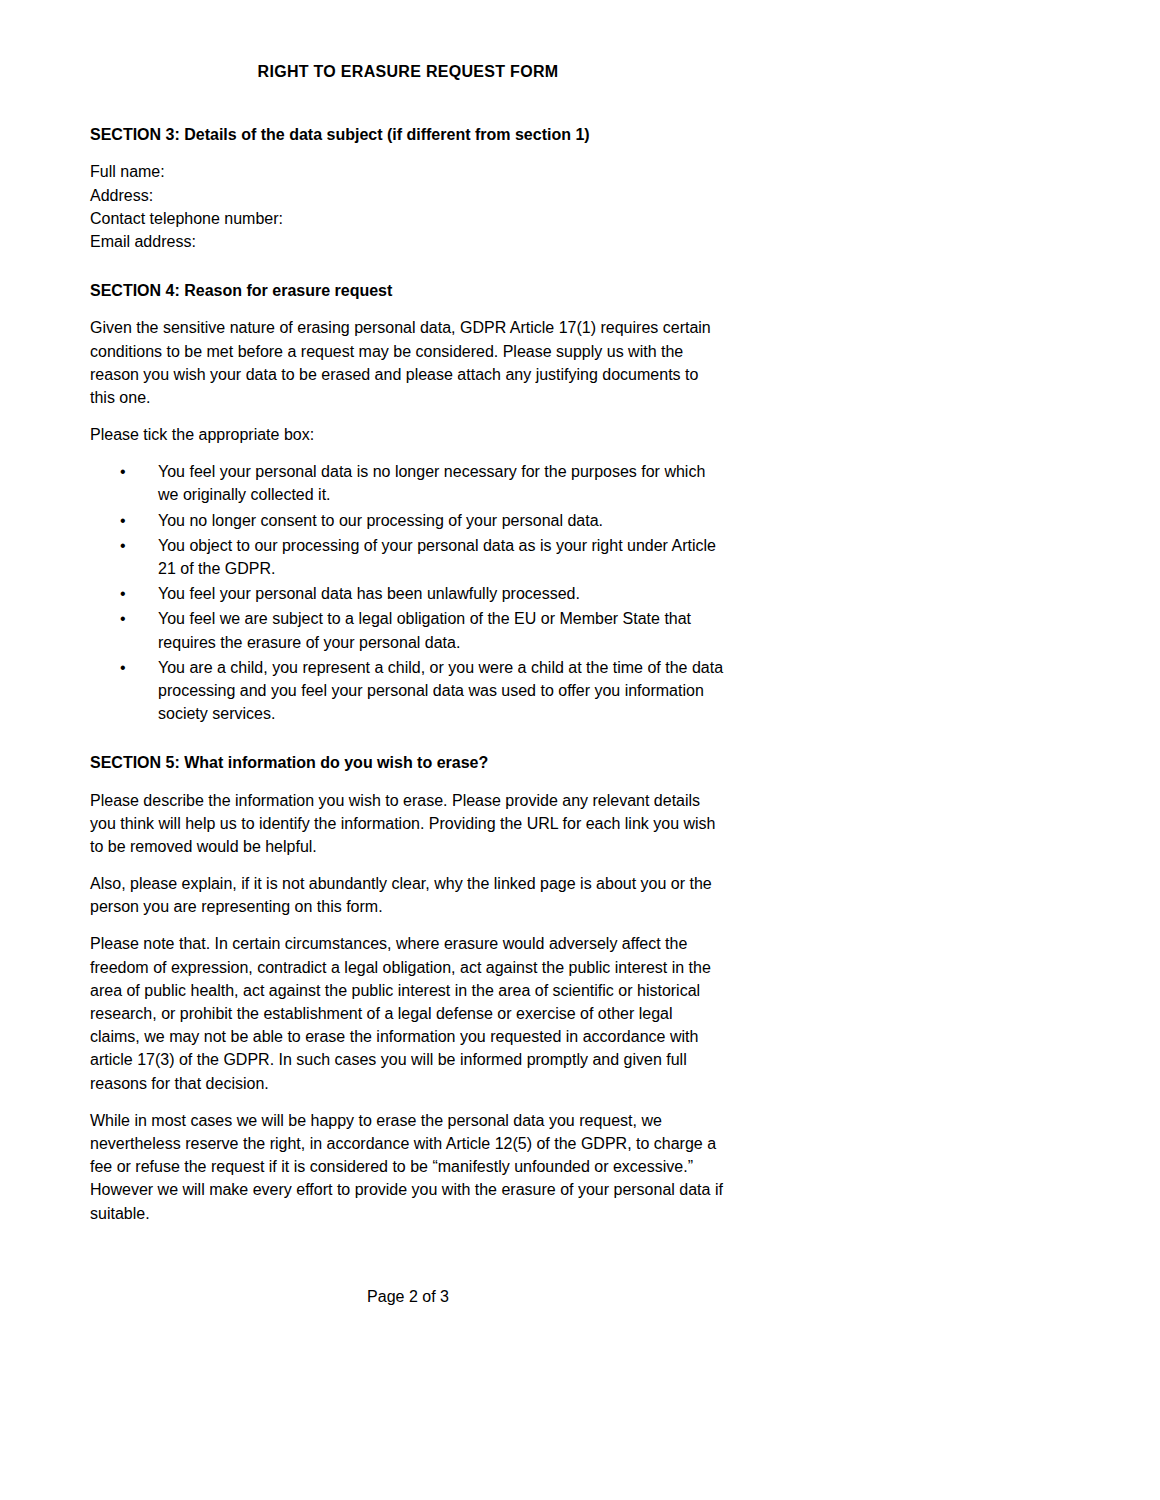RIGHT TO ERASURE REQUEST FORM
SECTION 3: Details of the data subject (if different from section 1)
Full name:
Address:
Contact telephone number:
Email address:
SECTION 4: Reason for erasure request
Given the sensitive nature of erasing personal data, GDPR Article 17(1) requires certain conditions to be met before a request may be considered. Please supply us with the reason you wish your data to be erased and please attach any justifying documents to this one.
Please tick the appropriate box:
You feel your personal data is no longer necessary for the purposes for which we originally collected it.
You no longer consent to our processing of your personal data.
You object to our processing of your personal data as is your right under Article 21 of the GDPR.
You feel your personal data has been unlawfully processed.
You feel we are subject to a legal obligation of the EU or Member State that requires the erasure of your personal data.
You are a child, you represent a child, or you were a child at the time of the data processing and you feel your personal data was used to offer you information society services.
SECTION 5: What information do you wish to erase?
Please describe the information you wish to erase. Please provide any relevant details you think will help us to identify the information. Providing the URL for each link you wish to be removed would be helpful.
Also, please explain, if it is not abundantly clear, why the linked page is about you or the person you are representing on this form.
Please note that. In certain circumstances, where erasure would adversely affect the freedom of expression, contradict a legal obligation, act against the public interest in the area of public health, act against the public interest in the area of scientific or historical research, or prohibit the establishment of a legal defense or exercise of other legal claims, we may not be able to erase the information you requested in accordance with article 17(3) of the GDPR. In such cases you will be informed promptly and given full reasons for that decision.
While in most cases we will be happy to erase the personal data you request, we nevertheless reserve the right, in accordance with Article 12(5) of the GDPR, to charge a fee or refuse the request if it is considered to be “manifestly unfounded or excessive.” However we will make every effort to provide you with the erasure of your personal data if suitable.
Page 2 of 3